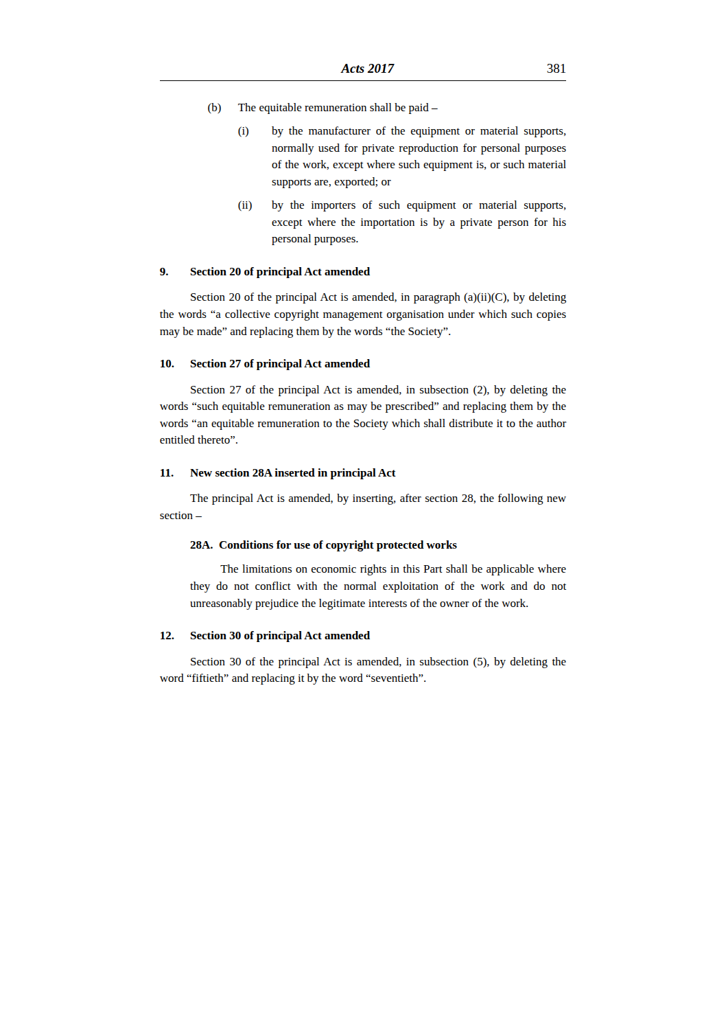Acts 2017 381
(b) The equitable remuneration shall be paid –
(i) by the manufacturer of the equipment or material supports, normally used for private reproduction for personal purposes of the work, except where such equipment is, or such material supports are, exported; or
(ii) by the importers of such equipment or material supports, except where the importation is by a private person for his personal purposes.
9. Section 20 of principal Act amended
Section 20 of the principal Act is amended, in paragraph (a)(ii)(C), by deleting the words “a collective copyright management organisation under which such copies may be made” and replacing them by the words “the Society”.
10. Section 27 of principal Act amended
Section 27 of the principal Act is amended, in subsection (2), by deleting the words “such equitable remuneration as may be prescribed” and replacing them by the words “an equitable remuneration to the Society which shall distribute it to the author entitled thereto”.
11. New section 28A inserted in principal Act
The principal Act is amended, by inserting, after section 28, the following new section –
28A. Conditions for use of copyright protected works
The limitations on economic rights in this Part shall be applicable where they do not conflict with the normal exploitation of the work and do not unreasonably prejudice the legitimate interests of the owner of the work.
12. Section 30 of principal Act amended
Section 30 of the principal Act is amended, in subsection (5), by deleting the word “fiftieth” and replacing it by the word “seventieth”.